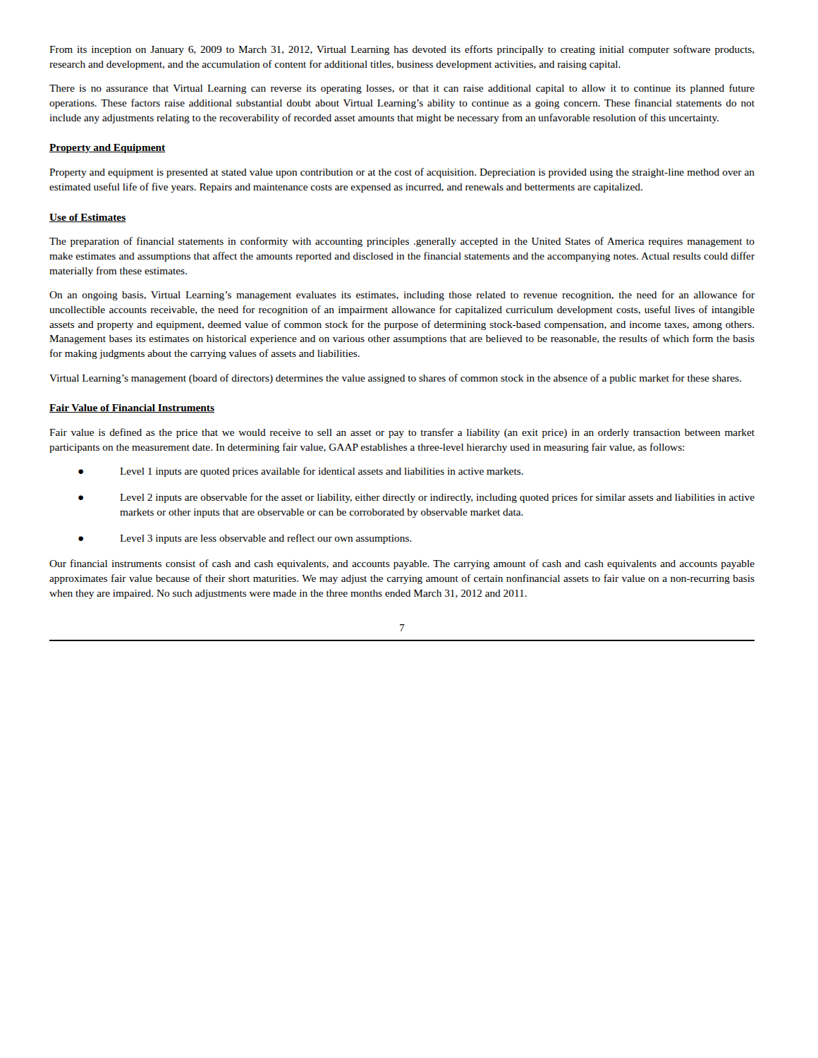From its inception on January 6, 2009 to March 31, 2012, Virtual Learning has devoted its efforts principally to creating initial computer software products, research and development, and the accumulation of content for additional titles, business development activities, and raising capital.
There is no assurance that Virtual Learning can reverse its operating losses, or that it can raise additional capital to allow it to continue its planned future operations. These factors raise additional substantial doubt about Virtual Learning’s ability to continue as a going concern. These financial statements do not include any adjustments relating to the recoverability of recorded asset amounts that might be necessary from an unfavorable resolution of this uncertainty.
Property and Equipment
Property and equipment is presented at stated value upon contribution or at the cost of acquisition. Depreciation is provided using the straight-line method over an estimated useful life of five years. Repairs and maintenance costs are expensed as incurred, and renewals and betterments are capitalized.
Use of Estimates
The preparation of financial statements in conformity with accounting principles .generally accepted in the United States of America requires management to make estimates and assumptions that affect the amounts reported and disclosed in the financial statements and the accompanying notes. Actual results could differ materially from these estimates.
On an ongoing basis, Virtual Learning’s management evaluates its estimates, including those related to revenue recognition, the need for an allowance for uncollectible accounts receivable, the need for recognition of an impairment allowance for capitalized curriculum development costs, useful lives of intangible assets and property and equipment, deemed value of common stock for the purpose of determining stock-based compensation, and income taxes, among others. Management bases its estimates on historical experience and on various other assumptions that are believed to be reasonable, the results of which form the basis for making judgments about the carrying values of assets and liabilities.
Virtual Learning’s management (board of directors) determines the value assigned to shares of common stock in the absence of a public market for these shares.
Fair Value of Financial Instruments
Fair value is defined as the price that we would receive to sell an asset or pay to transfer a liability (an exit price) in an orderly transaction between market participants on the measurement date. In determining fair value, GAAP establishes a three-level hierarchy used in measuring fair value, as follows:
● Level 1 inputs are quoted prices available for identical assets and liabilities in active markets.
● Level 2 inputs are observable for the asset or liability, either directly or indirectly, including quoted prices for similar assets and liabilities in active markets or other inputs that are observable or can be corroborated by observable market data.
● Level 3 inputs are less observable and reflect our own assumptions.
Our financial instruments consist of cash and cash equivalents, and accounts payable. The carrying amount of cash and cash equivalents and accounts payable approximates fair value because of their short maturities. We may adjust the carrying amount of certain nonfinancial assets to fair value on a non-recurring basis when they are impaired. No such adjustments were made in the three months ended March 31, 2012 and 2011.
7